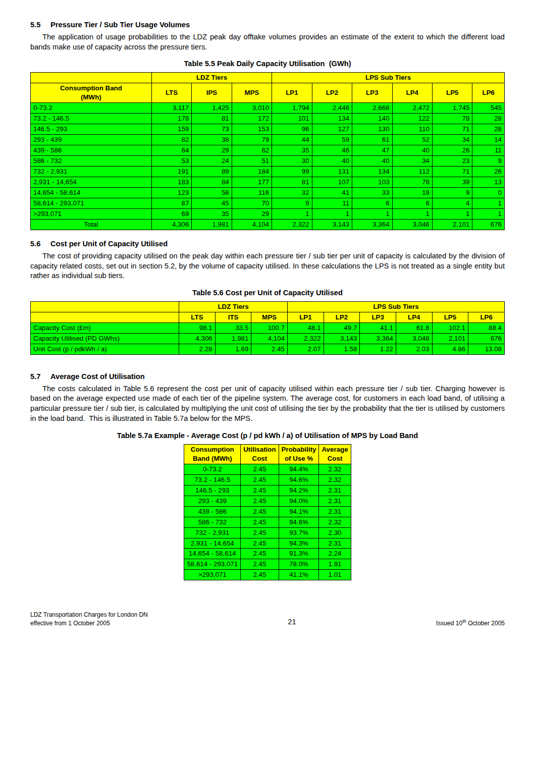5.5 Pressure Tier / Sub Tier Usage Volumes
The application of usage probabilities to the LDZ peak day offtake volumes provides an estimate of the extent to which the different load bands make use of capacity across the pressure tiers.
Table 5.5 Peak Daily Capacity Utilisation (GWh)
| | LDZ Tiers | LPS Sub Tiers |
| Consumption Band (MWh) | LTS | IPS | MPS | LP1 | LP2 | LP3 | LP4 | LP5 | LP6 |
| 0-73.2 | 3,117 | 1,425 | 3,010 | 1,794 | 2,446 | 2,668 | 2,472 | 1,745 | 545 |
| 73.2 - 146.5 | 178 | 81 | 172 | 101 | 134 | 140 | 122 | 78 | 28 |
| 146.5 - 293 | 159 | 73 | 153 | 96 | 127 | 130 | 110 | 71 | 28 |
| 293 - 439 | 82 | 38 | 79 | 44 | 59 | 61 | 52 | 34 | 14 |
| 439 - 586 | 64 | 29 | 62 | 35 | 46 | 47 | 40 | 26 | 11 |
| 586 - 732 | 53 | 24 | 51 | 30 | 40 | 40 | 34 | 23 | 9 |
| 732 - 2,931 | 191 | 89 | 184 | 99 | 131 | 134 | 112 | 71 | 26 |
| 2,931 - 14,654 | 183 | 84 | 177 | 81 | 107 | 103 | 78 | 39 | 13 |
| 14,654 - 58,614 | 123 | 58 | 116 | 32 | 41 | 33 | 19 | 9 | 0 |
| 58,614 - 293,071 | 87 | 45 | 70 | 9 | 11 | 6 | 6 | 4 | 1 |
| >293,071 | 69 | 35 | 29 | 1 | 1 | 1 | 1 | 1 | 1 |
| Total | 4,306 | 1,981 | 4,104 | 2,322 | 3,143 | 3,364 | 3,046 | 2,101 | 676 |
5.6 Cost per Unit of Capacity Utilised
The cost of providing capacity utilised on the peak day within each pressure tier / sub tier per unit of capacity is calculated by the division of capacity related costs, set out in section 5.2, by the volume of capacity utilised. In these calculations the LPS is not treated as a single entity but rather as individual sub tiers.
Table 5.6 Cost per Unit of Capacity Utilised
| | LDZ Tiers | LPS Sub Tiers |
| | LTS | ITS | MPS | LP1 | LP2 | LP3 | LP4 | LP5 | LP6 |
| Capacity Cost (£m) | 98.1 | 33.5 | 100.7 | 48.1 | 49.7 | 41.1 | 61.8 | 102.1 | 88.4 |
| Capacity Utilised (PD GWhs) | 4,306 | 1,981 | 4,104 | 2,322 | 3,143 | 3,364 | 3,046 | 2,101 | 676 |
| Unit Cost (p / pdkWh / a) | 2.28 | 1.69 | 2.45 | 2.07 | 1.58 | 1.22 | 2.03 | 4.86 | 13.08 |
5.7 Average Cost of Utilisation
The costs calculated in Table 5.6 represent the cost per unit of capacity utilised within each pressure tier / sub tier. Charging however is based on the average expected use made of each tier of the pipeline system. The average cost, for customers in each load band, of utilising a particular pressure tier / sub tier, is calculated by multiplying the unit cost of utilising the tier by the probability that the tier is utilised by customers in the load band. This is illustrated in Table 5.7a below for the MPS.
Table 5.7a Example - Average Cost (p / pd kWh / a) of Utilisation of MPS by Load Band
| Consumption Band (MWh) | Utilisation Cost | Probability of Use % | Average Cost |
| --- | --- | --- | --- |
| 0-73.2 | 2.45 | 94.4% | 2.32 |
| 73.2 - 146.5 | 2.45 | 94.6% | 2.32 |
| 146.5 - 293 | 2.45 | 94.2% | 2.31 |
| 293 - 439 | 2.45 | 94.0% | 2.31 |
| 439 - 586 | 2.45 | 94.1% | 2.31 |
| 586 - 732 | 2.45 | 94.6% | 2.32 |
| 732 - 2,931 | 2.45 | 93.7% | 2.30 |
| 2,931 - 14,654 | 2.45 | 94.3% | 2.31 |
| 14,654 - 58,614 | 2.45 | 91.3% | 2.24 |
| 58,614 - 293,071 | 2.45 | 78.0% | 1.91 |
| >293,071 | 2.45 | 41.1% | 1.01 |
LDZ Transportation Charges for London DN
effective from 1 October 2005
21
Issued 10th October 2005